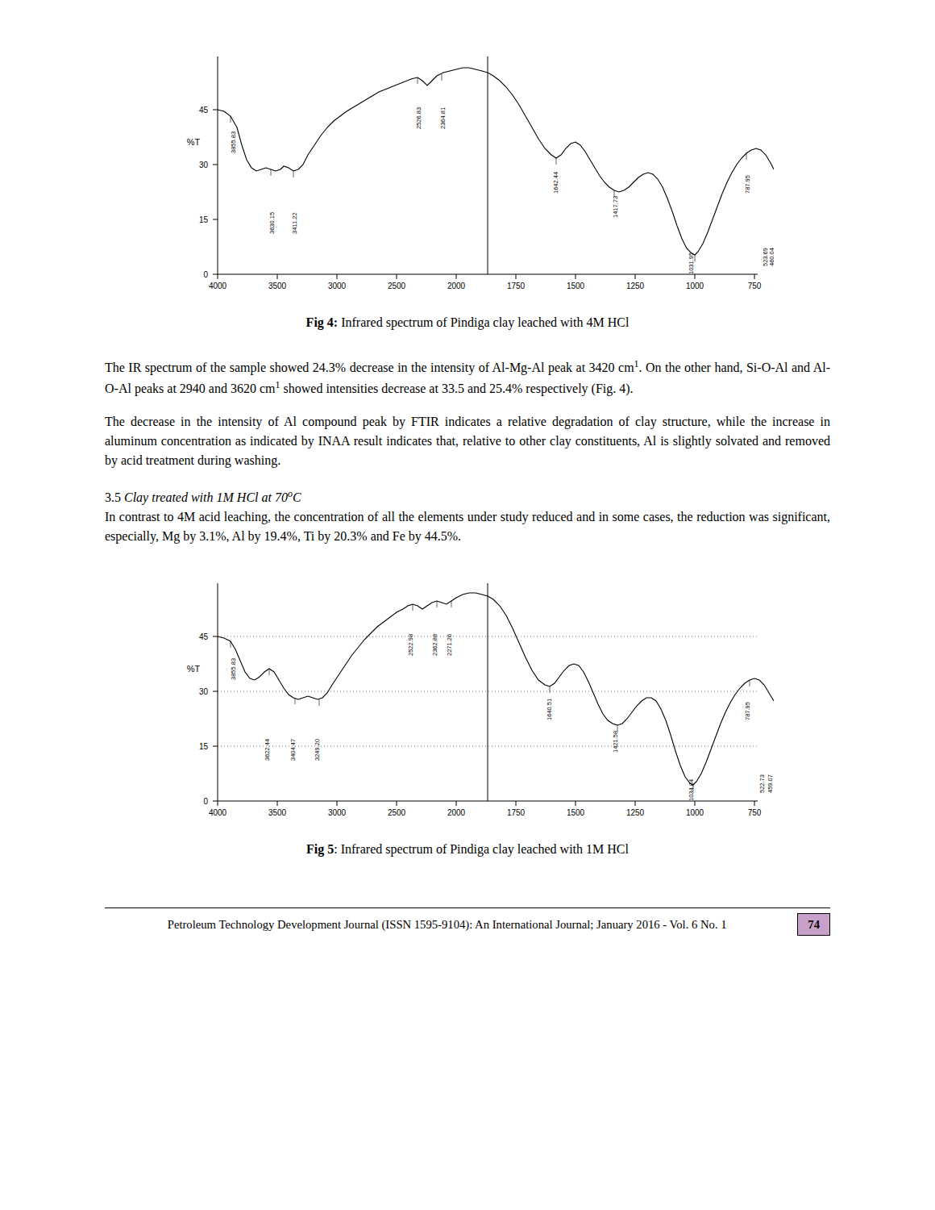0 15 30 45 %T 4000 3500 3000 2500 2000 1750 1500 1250 1000 750 3855.83 3630.15 3411.22 2526.83 2364.81 1642.44 1417.73 1031.95 787.95 523.69 460.04
Fig 4: Infrared spectrum of Pindiga clay leached with 4M HCl
The IR spectrum of the sample showed 24.3% decrease in the intensity of Al-Mg-Al peak at 3420 cm1. On the other hand, Si-O-Al and Al-O-Al peaks at 2940 and 3620 cm1 showed intensities decrease at 33.5 and 25.4% respectively (Fig. 4).
The decrease in the intensity of Al compound peak by FTIR indicates a relative degradation of clay structure, while the increase in aluminum concentration as indicated by INAA result indicates that, relative to other clay constituents, Al is slightly solvated and removed by acid treatment during washing.
3.5 Clay treated with 1M HCl at 70oC
In contrast to 4M acid leaching, the concentration of all the elements under study reduced and in some cases, the reduction was significant, especially, Mg by 3.1%, Al by 19.4%, Ti by 20.3% and Fe by 44.5%.
0 15 30 45 %T 4000 3500 3000 2500 2000 1750 1500 1250 1000 750 3855.83 3622.44 3404.47 3249.20 2522.98 2362.88 2271.26 1640.51 1421.58 1034.84 787.95 522.73 459.07
Fig 5: Infrared spectrum of Pindiga clay leached with 1M HCl
Petroleum Technology Development Journal (ISSN 1595-9104): An International Journal; January 2016 - Vol. 6 No. 1
74